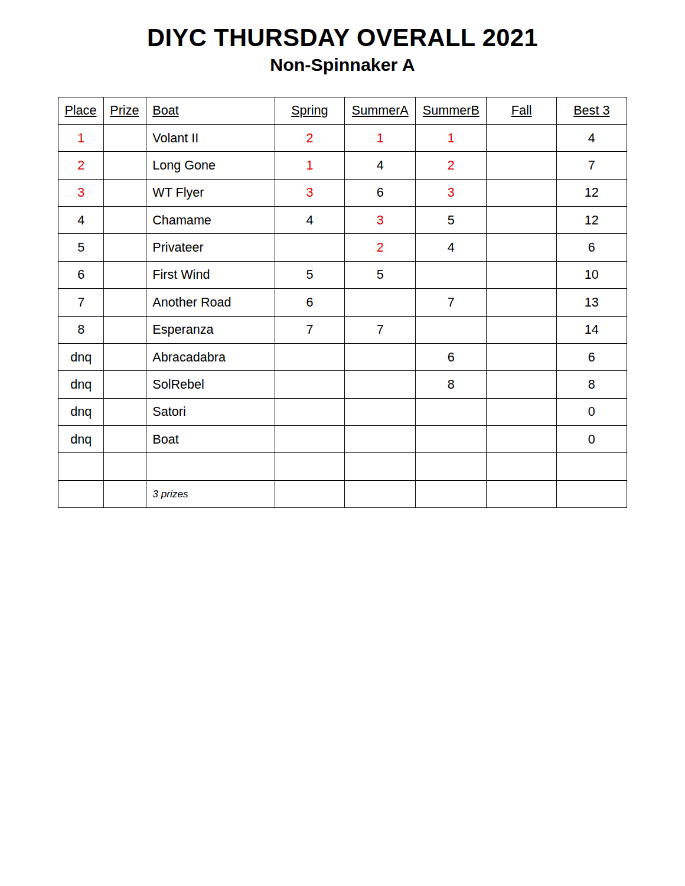DIYC THURSDAY OVERALL 2021
Non-Spinnaker A
| Place | Prize | Boat | Spring | SummerA | SummerB | Fall | Best 3 |
| --- | --- | --- | --- | --- | --- | --- | --- |
| 1 | | Volant II | 2 | 1 | 1 | | 4 |
| 2 | | Long Gone | 1 | 4 | 2 | | 7 |
| 3 | | WT Flyer | 3 | 6 | 3 | | 12 |
| 4 | | Chamame | 4 | 3 | 5 | | 12 |
| 5 | | Privateer | | 2 | 4 | | 6 |
| 6 | | First Wind | 5 | 5 | | | 10 |
| 7 | | Another Road | 6 | | 7 | | 13 |
| 8 | | Esperanza | 7 | 7 | | | 14 |
| dnq | | Abracadabra | | | 6 | | 6 |
| dnq | | SolRebel | | | 8 | | 8 |
| dnq | | Satori | | | | | 0 |
| dnq | | Boat | | | | | 0 |
| | | 3 prizes | | | | | |